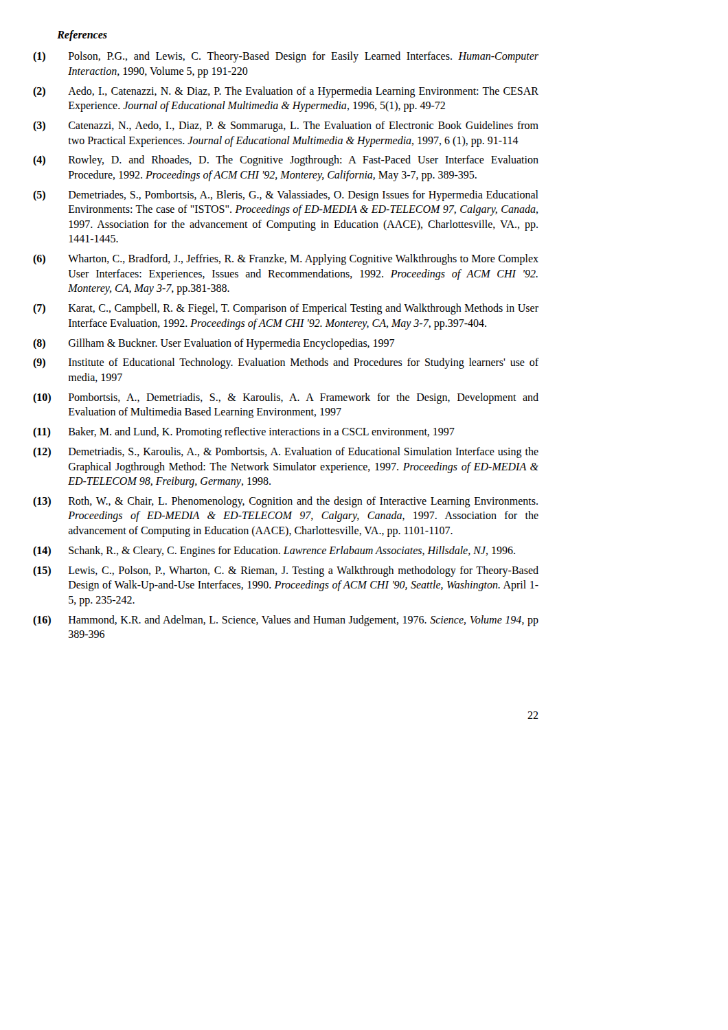References
(1) Polson, P.G., and Lewis, C. Theory-Based Design for Easily Learned Interfaces. Human-Computer Interaction, 1990, Volume 5, pp 191-220
(2) Aedo, I., Catenazzi, N. & Diaz, P. The Evaluation of a Hypermedia Learning Environment: The CESAR Experience. Journal of Educational Multimedia & Hypermedia, 1996, 5(1), pp. 49-72
(3) Catenazzi, N., Aedo, I., Diaz, P. & Sommaruga, L. The Evaluation of Electronic Book Guidelines from two Practical Experiences. Journal of Educational Multimedia & Hypermedia, 1997, 6 (1), pp. 91-114
(4) Rowley, D. and Rhoades, D. The Cognitive Jogthrough: A Fast-Paced User Interface Evaluation Procedure, 1992. Proceedings of ACM CHI '92, Monterey, California, May 3-7, pp. 389-395.
(5) Demetriades, S., Pombortsis, A., Bleris, G., & Valassiades, O. Design Issues for Hypermedia Educational Environments: The case of "ISTOS". Proceedings of ED-MEDIA & ED-TELECOM 97, Calgary, Canada, 1997. Association for the advancement of Computing in Education (AACE), Charlottesville, VA., pp. 1441-1445.
(6) Wharton, C., Bradford, J., Jeffries, R. & Franzke, M. Applying Cognitive Walkthroughs to More Complex User Interfaces: Experiences, Issues and Recommendations, 1992. Proceedings of ACM CHI '92. Monterey, CA, May 3-7, pp.381-388.
(7) Karat, C., Campbell, R. & Fiegel, T. Comparison of Emperical Testing and Walkthrough Methods in User Interface Evaluation, 1992. Proceedings of ACM CHI '92. Monterey, CA, May 3-7, pp.397-404.
(8) Gillham & Buckner. User Evaluation of Hypermedia Encyclopedias, 1997
(9) Institute of Educational Technology. Evaluation Methods and Procedures for Studying learners' use of media, 1997
(10) Pombortsis, A., Demetriadis, S., & Karoulis, A. A Framework for the Design, Development and Evaluation of Multimedia Based Learning Environment, 1997
(11) Baker, M. and Lund, K. Promoting reflective interactions in a CSCL environment, 1997
(12) Demetriadis, S., Karoulis, A., & Pombortsis, A. Evaluation of Educational Simulation Interface using the Graphical Jogthrough Method: The Network Simulator experience, 1997. Proceedings of ED-MEDIA & ED-TELECOM 98, Freiburg, Germany, 1998.
(13) Roth, W., & Chair, L. Phenomenology, Cognition and the design of Interactive Learning Environments. Proceedings of ED-MEDIA & ED-TELECOM 97, Calgary, Canada, 1997. Association for the advancement of Computing in Education (AACE), Charlottesville, VA., pp. 1101-1107.
(14) Schank, R., & Cleary, C. Engines for Education. Lawrence Erlabaum Associates, Hillsdale, NJ, 1996.
(15) Lewis, C., Polson, P., Wharton, C. & Rieman, J. Testing a Walkthrough methodology for Theory-Based Design of Walk-Up-and-Use Interfaces, 1990. Proceedings of ACM CHI '90, Seattle, Washington. April 1-5, pp. 235-242.
(16) Hammond, K.R. and Adelman, L. Science, Values and Human Judgement, 1976. Science, Volume 194, pp 389-396
22